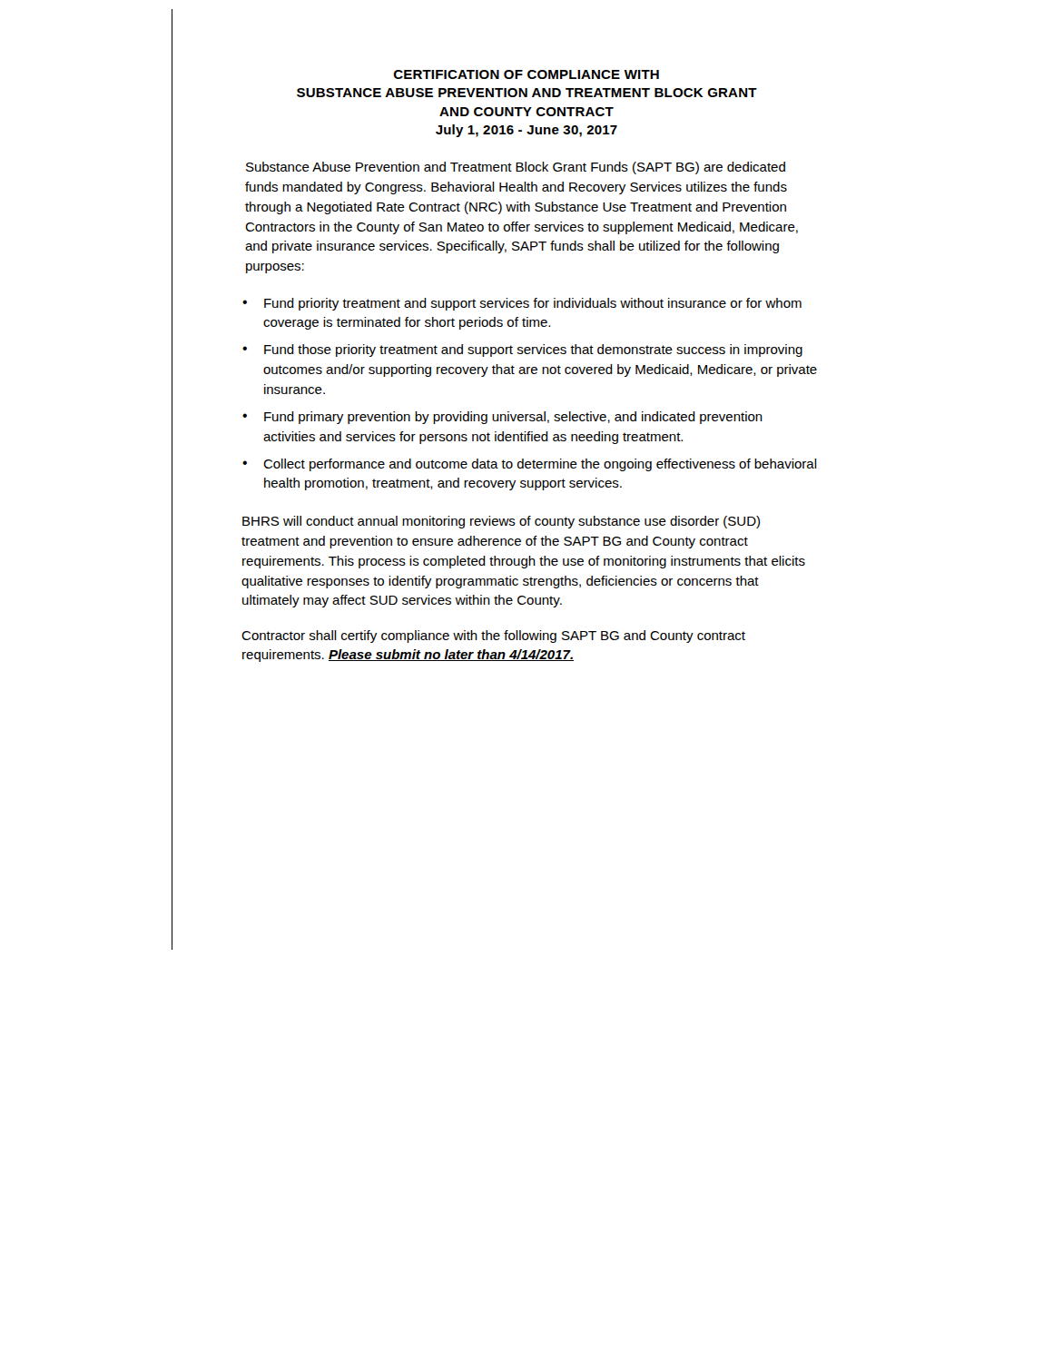CERTIFICATION OF COMPLIANCE WITH SUBSTANCE ABUSE PREVENTION AND TREATMENT BLOCK GRANT AND COUNTY CONTRACT July 1, 2016 - June 30, 2017
Substance Abuse Prevention and Treatment Block Grant Funds (SAPT BG) are dedicated funds mandated by Congress. Behavioral Health and Recovery Services utilizes the funds through a Negotiated Rate Contract (NRC) with Substance Use Treatment and Prevention Contractors in the County of San Mateo to offer services to supplement Medicaid, Medicare, and private insurance services. Specifically, SAPT funds shall be utilized for the following purposes:
Fund priority treatment and support services for individuals without insurance or for whom coverage is terminated for short periods of time.
Fund those priority treatment and support services that demonstrate success in improving outcomes and/or supporting recovery that are not covered by Medicaid, Medicare, or private insurance.
Fund primary prevention by providing universal, selective, and indicated prevention activities and services for persons not identified as needing treatment.
Collect performance and outcome data to determine the ongoing effectiveness of behavioral health promotion, treatment, and recovery support services.
BHRS will conduct annual monitoring reviews of county substance use disorder (SUD) treatment and prevention to ensure adherence of the SAPT BG and County contract requirements. This process is completed through the use of monitoring instruments that elicits qualitative responses to identify programmatic strengths, deficiencies or concerns that ultimately may affect SUD services within the County.
Contractor shall certify compliance with the following SAPT BG and County contract requirements. Please submit no later than 4/14/2017.